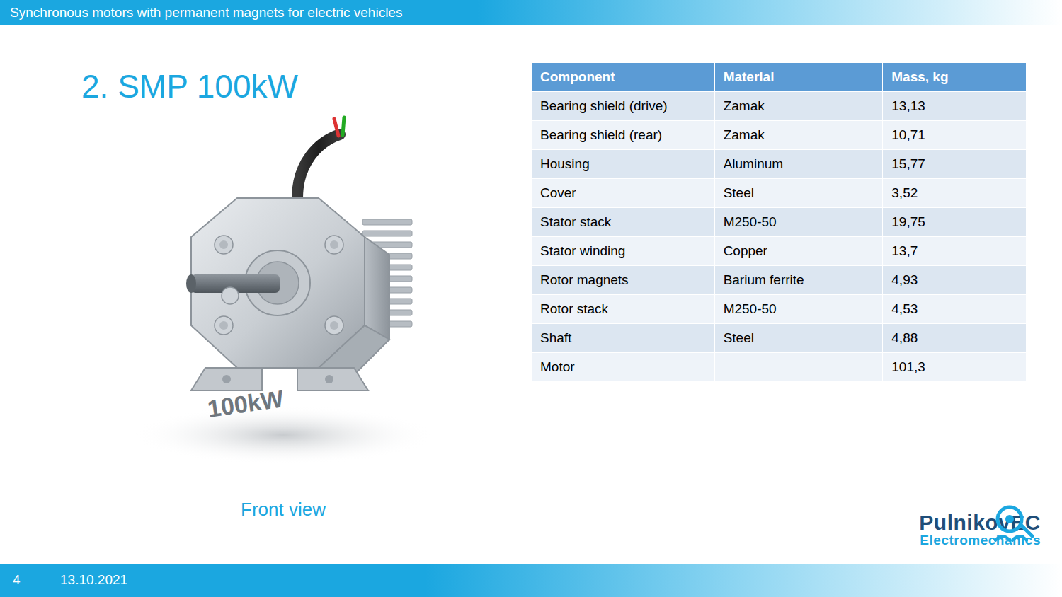Synchronous motors with permanent magnets for electric vehicles
2. SMP 100kW
100kW
Front view
| Component | Material | Mass, kg |
| --- | --- | --- |
| Bearing shield (drive) | Zamak | 13,13 |
| Bearing shield (rear) | Zamak | 10,71 |
| Housing | Aluminum | 15,77 |
| Cover | Steel | 3,52 |
| Stator stack | M250-50 | 19,75 |
| Stator winding | Copper | 13,7 |
| Rotor magnets | Barium ferrite | 4,93 |
| Rotor stack | M250-50 | 4,53 |
| Shaft | Steel | 4,88 |
| Motor | | 101,3 |
PulnikovEC
Electromechanics
4
13.10.2021